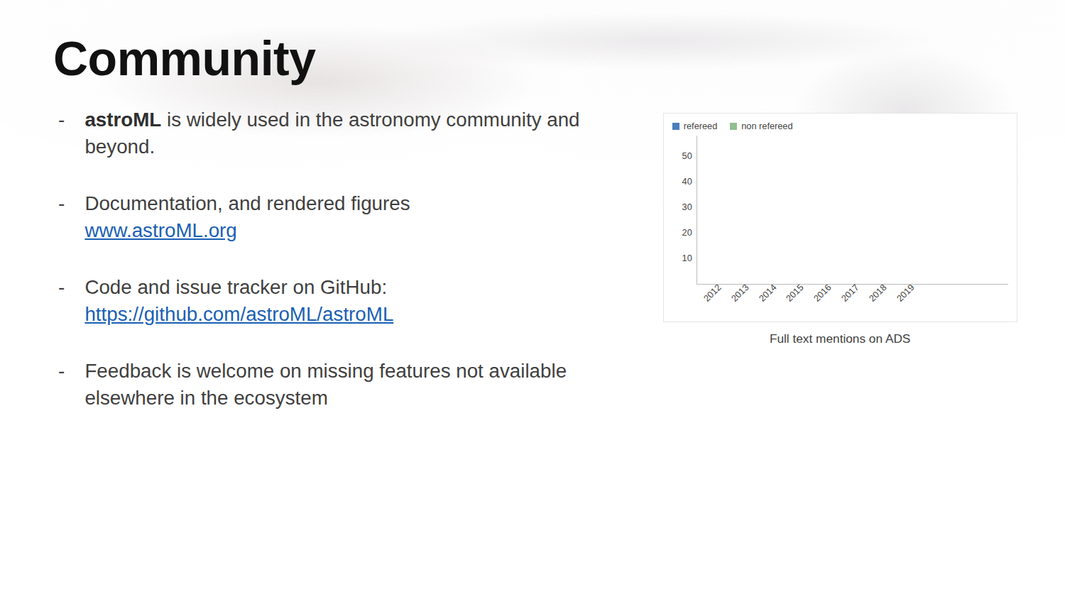Community
astroML is widely used in the astronomy community and beyond.
Documentation, and rendered figures
www.astroML.org
Code and issue tracker on GitHub:
https://github.com/astroML/astroML
Feedback is welcome on missing features not available elsewhere in the ecosystem
refereed non refereed
50 40 30 20 10
2012 2013 2014 2015 2016 2017 2018 2019
Full text mentions on ADS